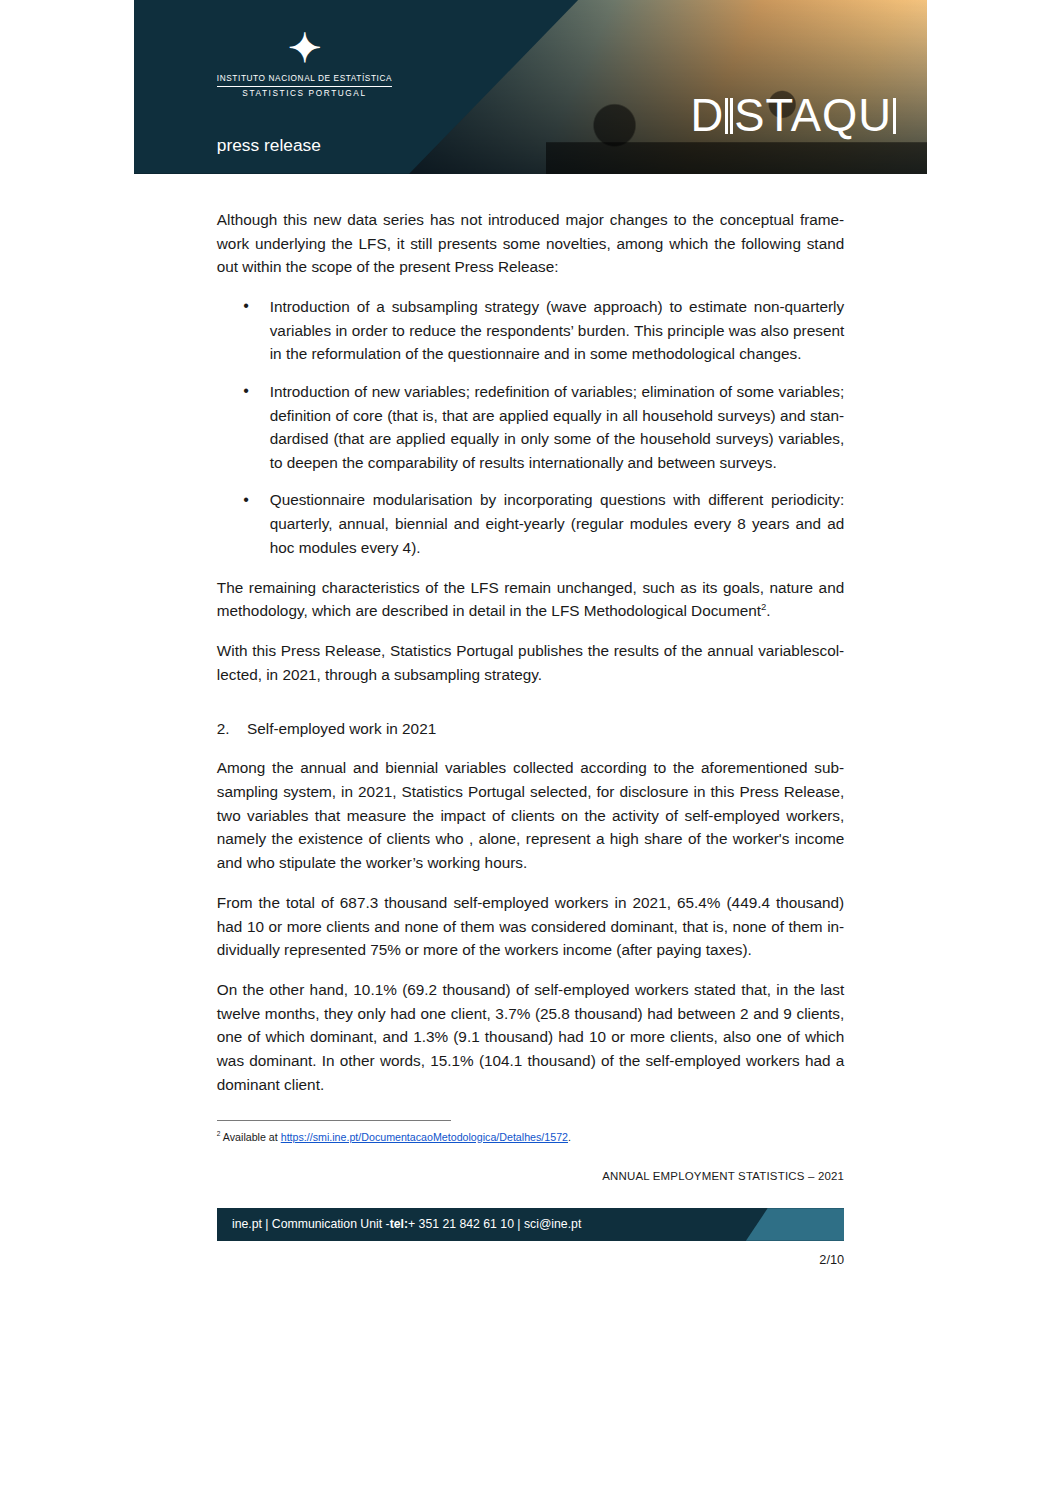✦ Instituto Nacional de Estatística Statistics Portugal
press release
D STAQU
Although this new data series has not introduced major changes to the conceptual framework underlying the LFS, it still presents some novelties, among which the following stand out within the scope of the present Press Release:
Introduction of a subsampling strategy (wave approach) to estimate non-quarterly variables in order to reduce the respondents’ burden. This principle was also present in the reformulation of the questionnaire and in some methodological changes.
Introduction of new variables; redefinition of variables; elimination of some variables; definition of core (that is, that are applied equally in all household surveys) and standardised (that are applied equally in only some of the household surveys) variables, to deepen the comparability of results internationally and between surveys.
Questionnaire modularisation by incorporating questions with different periodicity: quarterly, annual, biennial and eight-yearly (regular modules every 8 years and ad hoc modules every 4).
The remaining characteristics of the LFS remain unchanged, such as its goals, nature and methodology, which are described in detail in the LFS Methodological Document2.
With this Press Release, Statistics Portugal publishes the results of the annual variablescollected, in 2021, through a subsampling strategy.
2. Self-employed work in 2021
Among the annual and biennial variables collected according to the aforementioned subsampling system, in 2021, Statistics Portugal selected, for disclosure in this Press Release, two variables that measure the impact of clients on the activity of self-employed workers, namely the existence of clients who , alone, represent a high share of the worker's income and who stipulate the worker’s working hours.
From the total of 687.3 thousand self-employed workers in 2021, 65.4% (449.4 thousand) had 10 or more clients and none of them was considered dominant, that is, none of them individually represented 75% or more of the workers income (after paying taxes).
On the other hand, 10.1% (69.2 thousand) of self-employed workers stated that, in the last twelve months, they only had one client, 3.7% (25.8 thousand) had between 2 and 9 clients, one of which dominant, and 1.3% (9.1 thousand) had 10 or more clients, also one of which was dominant. In other words, 15.1% (104.1 thousand) of the self-employed workers had a dominant client.
2 Available at https://smi.ine.pt/DocumentacaoMetodologica/Detalhes/1572.
ANNUAL EMPLOYMENT STATISTICS – 2021
ine.pt | Communication Unit - tel: + 351 21 842 61 10 | sci@ine.pt
2/10